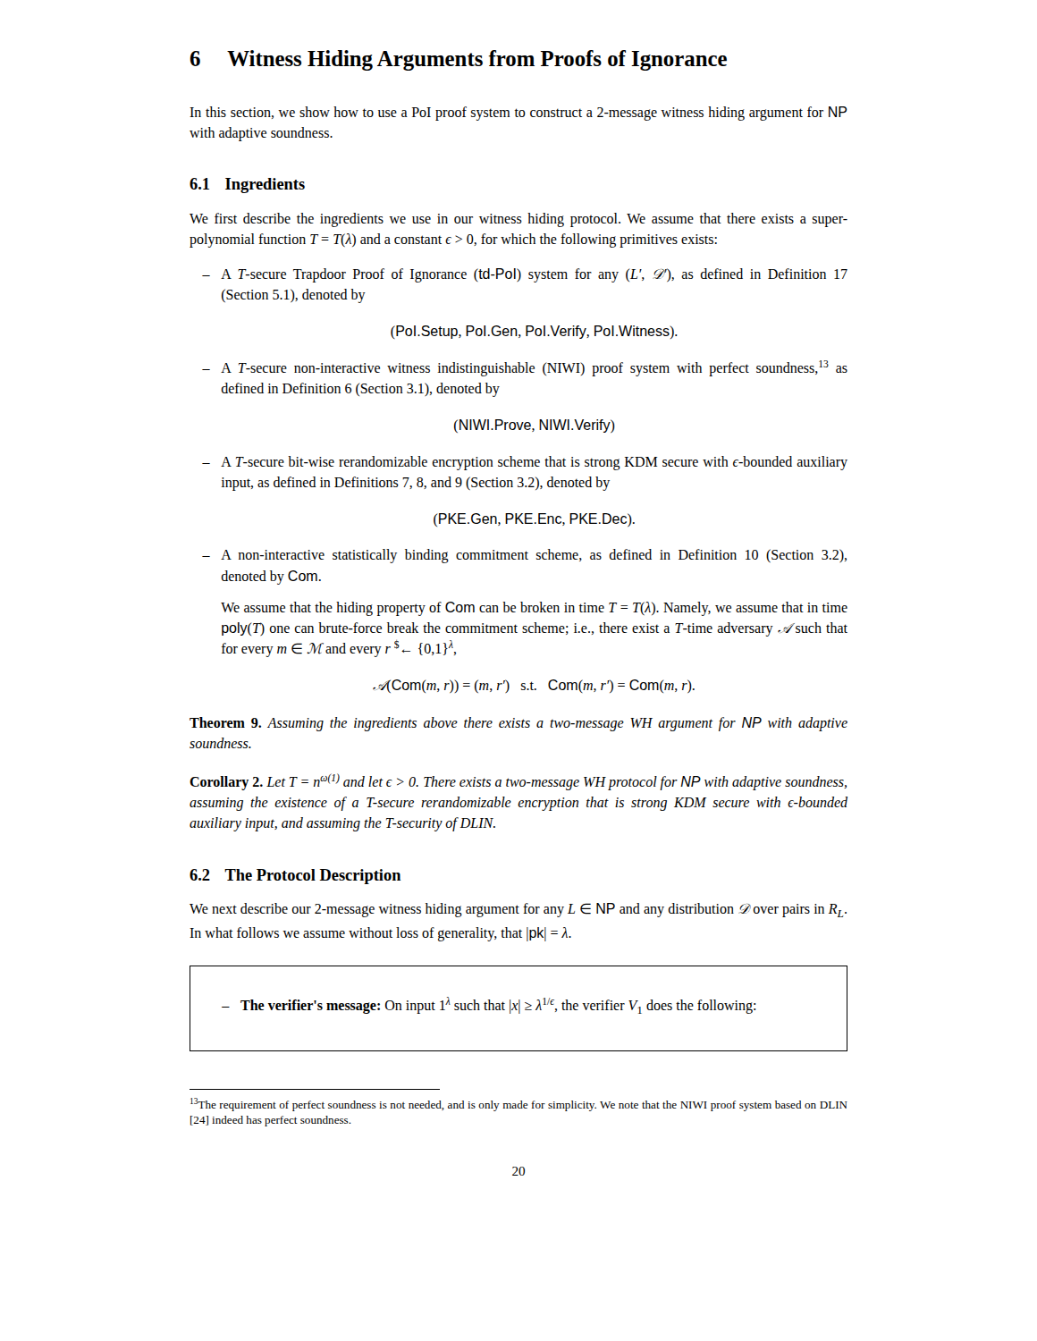6 Witness Hiding Arguments from Proofs of Ignorance
In this section, we show how to use a PoI proof system to construct a 2-message witness hiding argument for NP with adaptive soundness.
6.1 Ingredients
We first describe the ingredients we use in our witness hiding protocol. We assume that there exists a super-polynomial function T = T(λ) and a constant ϵ > 0, for which the following primitives exists:
A T-secure Trapdoor Proof of Ignorance (td-PoI) system for any (L′, 𝒟′), as defined in Definition 17 (Section 5.1), denoted by
(PoI.Setup, PoI.Gen, PoI.Verify, PoI.Witness).
A T-secure non-interactive witness indistinguishable (NIWI) proof system with perfect soundness,13 as defined in Definition 6 (Section 3.1), denoted by
(NIWI.Prove, NIWI.Verify)
A T-secure bit-wise rerandomizable encryption scheme that is strong KDM secure with ϵ-bounded auxiliary input, as defined in Definitions 7, 8, and 9 (Section 3.2), denoted by
(PKE.Gen, PKE.Enc, PKE.Dec).
A non-interactive statistically binding commitment scheme, as defined in Definition 10 (Section 3.2), denoted by Com.
We assume that the hiding property of Com can be broken in time T = T(λ). Namely, we assume that in time poly(T) one can brute-force break the commitment scheme; i.e., there exist a T-time adversary 𝒜 such that for every m ∈ ℳ and every r $← {0,1}λ,
𝒜(Com(m, r)) = (m, r′) s.t. Com(m, r′) = Com(m, r).
Theorem 9. Assuming the ingredients above there exists a two-message WH argument for NP with adaptive soundness.
Corollary 2. Let T = nω(1) and let ϵ > 0. There exists a two-message WH protocol for NP with adaptive soundness, assuming the existence of a T-secure rerandomizable encryption that is strong KDM secure with ϵ-bounded auxiliary input, and assuming the T-security of DLIN.
6.2 The Protocol Description
We next describe our 2-message witness hiding argument for any L ∈ NP and any distribution 𝒟 over pairs in RL. In what follows we assume without loss of generality, that |pk| = λ.
The verifier's message: On input 1λ such that |x| ≥ λ1/ϵ, the verifier V1 does the following:
13The requirement of perfect soundness is not needed, and is only made for simplicity. We note that the NIWI proof system based on DLIN [24] indeed has perfect soundness.
20